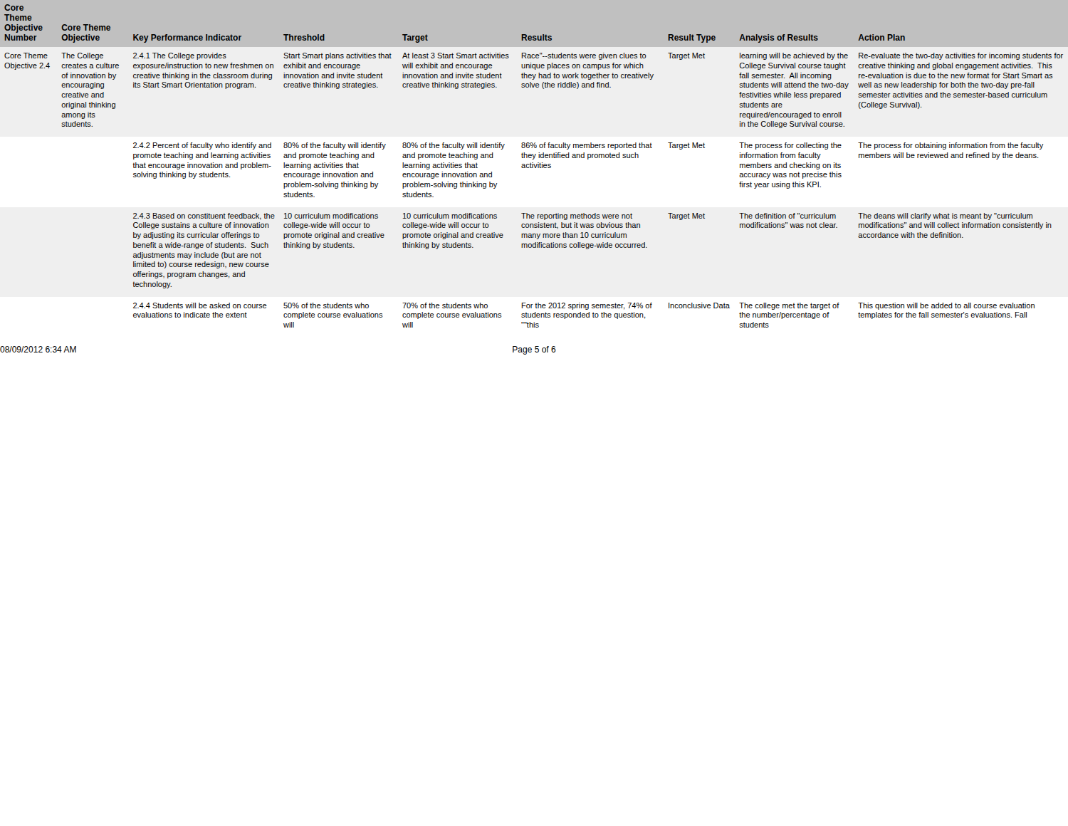| Core Theme Objective Number | Core Theme Objective | Key Performance Indicator | Threshold | Target | Results | Result Type | Analysis of Results | Action Plan |
| --- | --- | --- | --- | --- | --- | --- | --- | --- |
| Core Theme Objective 2.4 | The College creates a culture of innovation by encouraging creative and original thinking among its students. | 2.4.1 The College provides exposure/instruction to new freshmen on creative thinking in the classroom during its Start Smart Orientation program. | Start Smart plans activities that exhibit and encourage innovation and invite student creative thinking strategies. | At least 3 Start Smart activities will exhibit and encourage innovation and invite student creative thinking strategies. | Race"--students were given clues to unique places on campus for which they had to work together to creatively solve (the riddle) and find. | Target Met | learning will be achieved by the College Survival course taught fall semester. All incoming students will attend the two-day festivities while less prepared students are required/encouraged to enroll in the College Survival course. | Re-evaluate the two-day activities for incoming students for creative thinking and global engagement activities. This re-evaluation is due to the new format for Start Smart as well as new leadership for both the two-day pre-fall semester activities and the semester-based curriculum (College Survival). |
| | | 2.4.2 Percent of faculty who identify and promote teaching and learning activities that encourage innovation and problem-solving thinking by students. | 80% of the faculty will identify and promote teaching and learning activities that encourage innovation and problem-solving thinking by students. | 80% of the faculty will identify and promote teaching and learning activities that encourage innovation and problem-solving thinking by students. | 86% of faculty members reported that they identified and promoted such activities | Target Met | The process for collecting the information from faculty members and checking on its accuracy was not precise this first year using this KPI. | The process for obtaining information from the faculty members will be reviewed and refined by the deans. |
| | | 2.4.3 Based on constituent feedback, the College sustains a culture of innovation by adjusting its curricular offerings to benefit a wide-range of students. Such adjustments may include (but are not limited to) course redesign, new course offerings, program changes, and technology. | 10 curriculum modifications college-wide will occur to promote original and creative thinking by students. | 10 curriculum modifications college-wide will occur to promote original and creative thinking by students. | The reporting methods were not consistent, but it was obvious than many more than 10 curriculum modifications college-wide occurred. | Target Met | The definition of "curriculum modifications" was not clear. | The deans will clarify what is meant by "curriculum modifications" and will collect information consistently in accordance with the definition. |
| | | 2.4.4 Students will be asked on course evaluations to indicate the extent | 50% of the students who complete course evaluations will | 70% of the students who complete course evaluations will | For the 2012 spring semester, 74% of students responded to the question, ""this | Inconclusive Data | The college met the target of the number/percentage of students | This question will be added to all course evaluation templates for the fall semester's evaluations. Fall |
08/09/2012 6:34 AM
Page 5 of 6